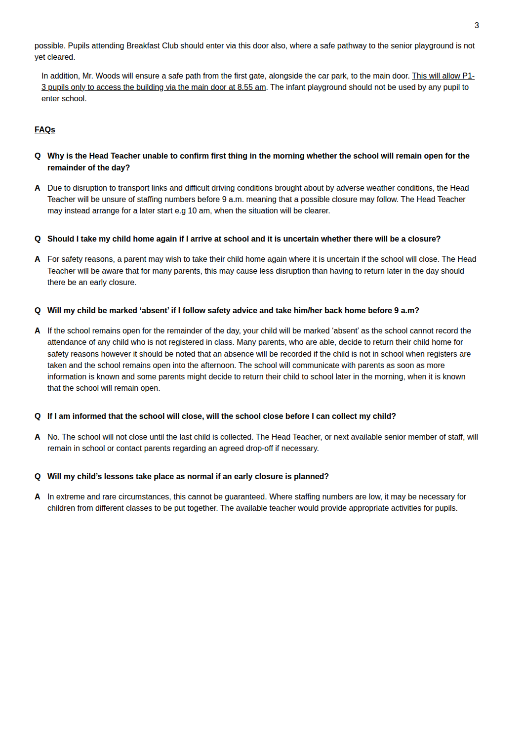3
possible. Pupils attending Breakfast Club should enter via this door also, where a safe pathway to the senior playground is not yet cleared.
In addition, Mr. Woods will ensure a safe path from the first gate, alongside the car park, to the main door. This will allow P1-3 pupils only to access the building via the main door at 8.55 am. The infant playground should not be used by any pupil to enter school.
FAQs
Q
Why is the Head Teacher unable to confirm first thing in the morning whether the school will remain open for the remainder of the day?
A
Due to disruption to transport links and difficult driving conditions brought about by adverse weather conditions, the Head Teacher will be unsure of staffing numbers before 9 a.m. meaning that a possible closure may follow. The Head Teacher may instead arrange for a later start e.g 10 am, when the situation will be clearer.
Q
Should I take my child home again if I arrive at school and it is uncertain whether there will be a closure?
A
For safety reasons, a parent may wish to take their child home again where it is uncertain if the school will close. The Head Teacher will be aware that for many parents, this may cause less disruption than having to return later in the day should there be an early closure.
Q
Will my child be marked ‘absent’ if I follow safety advice and take him/her back home before 9 a.m?
A
If the school remains open for the remainder of the day, your child will be marked ‘absent’ as the school cannot record the attendance of any child who is not registered in class. Many parents, who are able, decide to return their child home for safety reasons however it should be noted that an absence will be recorded if the child is not in school when registers are taken and the school remains open into the afternoon. The school will communicate with parents as soon as more information is known and some parents might decide to return their child to school later in the morning, when it is known that the school will remain open.
Q
If I am informed that the school will close, will the school close before I can collect my child?
A
No. The school will not close until the last child is collected. The Head Teacher, or next available senior member of staff, will remain in school or contact parents regarding an agreed drop-off if necessary.
Q
Will my child’s lessons take place as normal if an early closure is planned?
A
In extreme and rare circumstances, this cannot be guaranteed. Where staffing numbers are low, it may be necessary for children from different classes to be put together. The available teacher would provide appropriate activities for pupils.